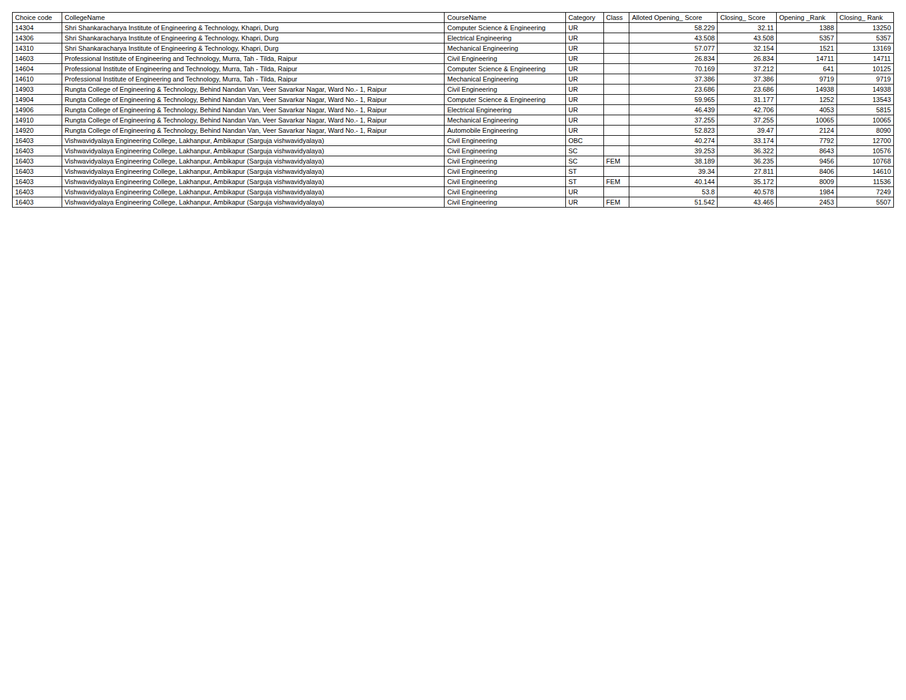| Choice code | CollegeName | CourseName | Category | Class | Alloted Opening_ Score | Closing_ Score | Opening _Rank | Closing_ Rank |
| --- | --- | --- | --- | --- | --- | --- | --- | --- |
| 14304 | Shri Shankaracharya Institute of Engineering & Technology, Khapri, Durg | Computer Science & Engineering | UR | | 58.229 | 32.11 | 1388 | 13250 |
| 14306 | Shri Shankaracharya Institute of Engineering & Technology, Khapri, Durg | Electrical Engineering | UR | | 43.508 | 43.508 | 5357 | 5357 |
| 14310 | Shri Shankaracharya Institute of Engineering & Technology, Khapri, Durg | Mechanical Engineering | UR | | 57.077 | 32.154 | 1521 | 13169 |
| 14603 | Professional Institute of Engineering and Technology, Murra, Tah - Tilda, Raipur | Civil Engineering | UR | | 26.834 | 26.834 | 14711 | 14711 |
| 14604 | Professional Institute of Engineering and Technology, Murra, Tah - Tilda, Raipur | Computer Science & Engineering | UR | | 70.169 | 37.212 | 641 | 10125 |
| 14610 | Professional Institute of Engineering and Technology, Murra, Tah - Tilda, Raipur | Mechanical Engineering | UR | | 37.386 | 37.386 | 9719 | 9719 |
| 14903 | Rungta College of Engineering & Technology, Behind Nandan Van, Veer Savarkar Nagar, Ward No.- 1, Raipur | Civil Engineering | UR | | 23.686 | 23.686 | 14938 | 14938 |
| 14904 | Rungta College of Engineering & Technology, Behind Nandan Van, Veer Savarkar Nagar, Ward No.- 1, Raipur | Computer Science & Engineering | UR | | 59.965 | 31.177 | 1252 | 13543 |
| 14906 | Rungta College of Engineering & Technology, Behind Nandan Van, Veer Savarkar Nagar, Ward No.- 1, Raipur | Electrical Engineering | UR | | 46.439 | 42.706 | 4053 | 5815 |
| 14910 | Rungta College of Engineering & Technology, Behind Nandan Van, Veer Savarkar Nagar, Ward No.- 1, Raipur | Mechanical Engineering | UR | | 37.255 | 37.255 | 10065 | 10065 |
| 14920 | Rungta College of Engineering & Technology, Behind Nandan Van, Veer Savarkar Nagar, Ward No.- 1, Raipur | Automobile Engineering | UR | | 52.823 | 39.47 | 2124 | 8090 |
| 16403 | Vishwavidyalaya Engineering College, Lakhanpur, Ambikapur (Sarguja vishwavidyalaya) | Civil Engineering | OBC | | 40.274 | 33.174 | 7792 | 12700 |
| 16403 | Vishwavidyalaya Engineering College, Lakhanpur, Ambikapur (Sarguja vishwavidyalaya) | Civil Engineering | SC | | 39.253 | 36.322 | 8643 | 10576 |
| 16403 | Vishwavidyalaya Engineering College, Lakhanpur, Ambikapur (Sarguja vishwavidyalaya) | Civil Engineering | SC | FEM | 38.189 | 36.235 | 9456 | 10768 |
| 16403 | Vishwavidyalaya Engineering College, Lakhanpur, Ambikapur (Sarguja vishwavidyalaya) | Civil Engineering | ST | | 39.34 | 27.811 | 8406 | 14610 |
| 16403 | Vishwavidyalaya Engineering College, Lakhanpur, Ambikapur (Sarguja vishwavidyalaya) | Civil Engineering | ST | FEM | 40.144 | 35.172 | 8009 | 11536 |
| 16403 | Vishwavidyalaya Engineering College, Lakhanpur, Ambikapur (Sarguja vishwavidyalaya) | Civil Engineering | UR | | 53.8 | 40.578 | 1984 | 7249 |
| 16403 | Vishwavidyalaya Engineering College, Lakhanpur, Ambikapur (Sarguja vishwavidyalaya) | Civil Engineering | UR | FEM | 51.542 | 43.465 | 2453 | 5507 |